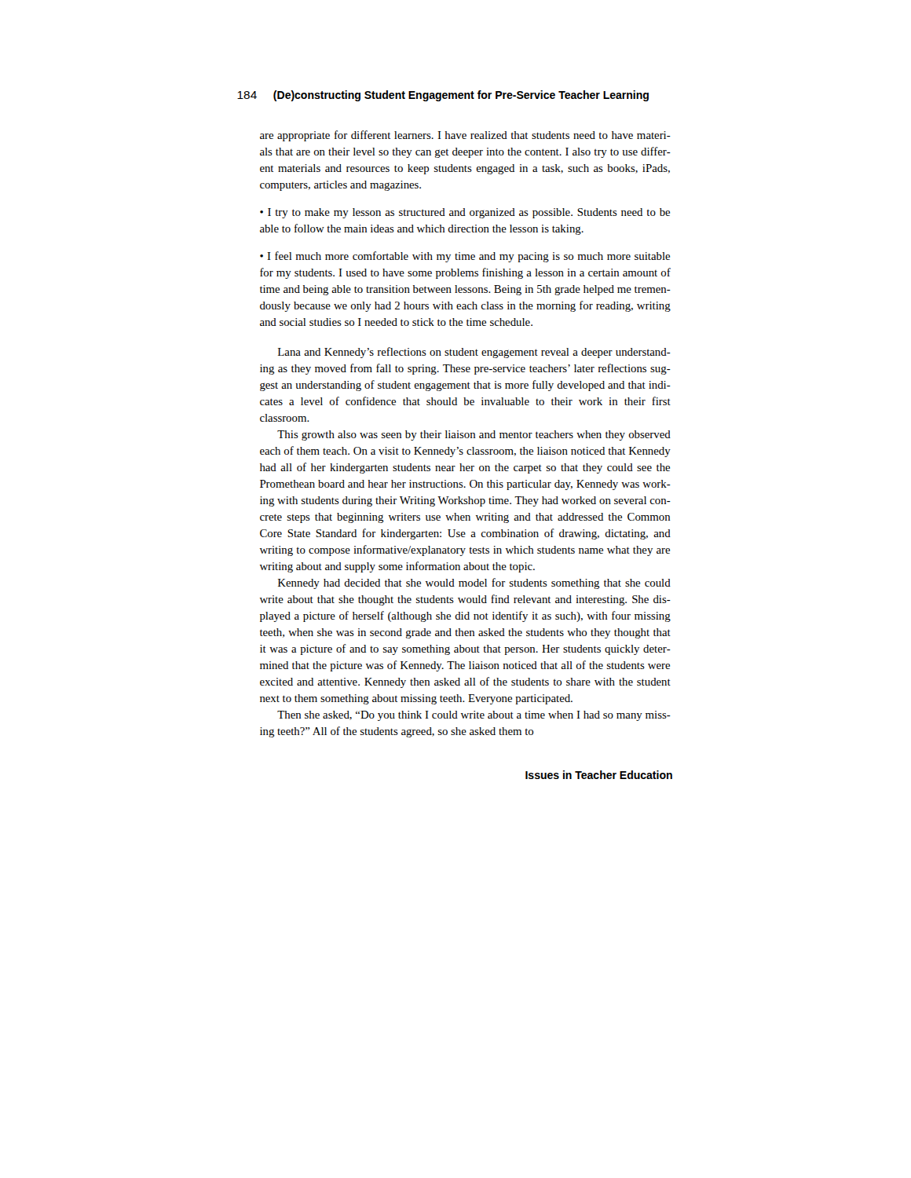184(De)constructing Student Engagement for Pre-Service Teacher Learning
are appropriate for different learners. I have realized that students need to have materials that are on their level so they can get deeper into the content. I also try to use different materials and resources to keep students engaged in a task, such as books, iPads, computers, articles and magazines.
• I try to make my lesson as structured and organized as possible. Students need to be able to follow the main ideas and which direction the lesson is taking.
• I feel much more comfortable with my time and my pacing is so much more suitable for my students. I used to have some problems finishing a lesson in a certain amount of time and being able to transition between lessons. Being in 5th grade helped me tremendously because we only had 2 hours with each class in the morning for reading, writing and social studies so I needed to stick to the time schedule.
Lana and Kennedy’s reflections on student engagement reveal a deeper understanding as they moved from fall to spring. These pre-service teachers’ later reflections suggest an understanding of student engagement that is more fully developed and that indicates a level of confidence that should be invaluable to their work in their first classroom.
This growth also was seen by their liaison and mentor teachers when they observed each of them teach. On a visit to Kennedy’s classroom, the liaison noticed that Kennedy had all of her kindergarten students near her on the carpet so that they could see the Promethean board and hear her instructions. On this particular day, Kennedy was working with students during their Writing Workshop time. They had worked on several concrete steps that beginning writers use when writing and that addressed the Common Core State Standard for kindergarten: Use a combination of drawing, dictating, and writing to compose informative/explanatory tests in which students name what they are writing about and supply some information about the topic.
Kennedy had decided that she would model for students something that she could write about that she thought the students would find relevant and interesting. She displayed a picture of herself (although she did not identify it as such), with four missing teeth, when she was in second grade and then asked the students who they thought that it was a picture of and to say something about that person. Her students quickly determined that the picture was of Kennedy. The liaison noticed that all of the students were excited and attentive. Kennedy then asked all of the students to share with the student next to them something about missing teeth. Everyone participated.
Then she asked, “Do you think I could write about a time when I had so many missing teeth?” All of the students agreed, so she asked them to
Issues in Teacher Education